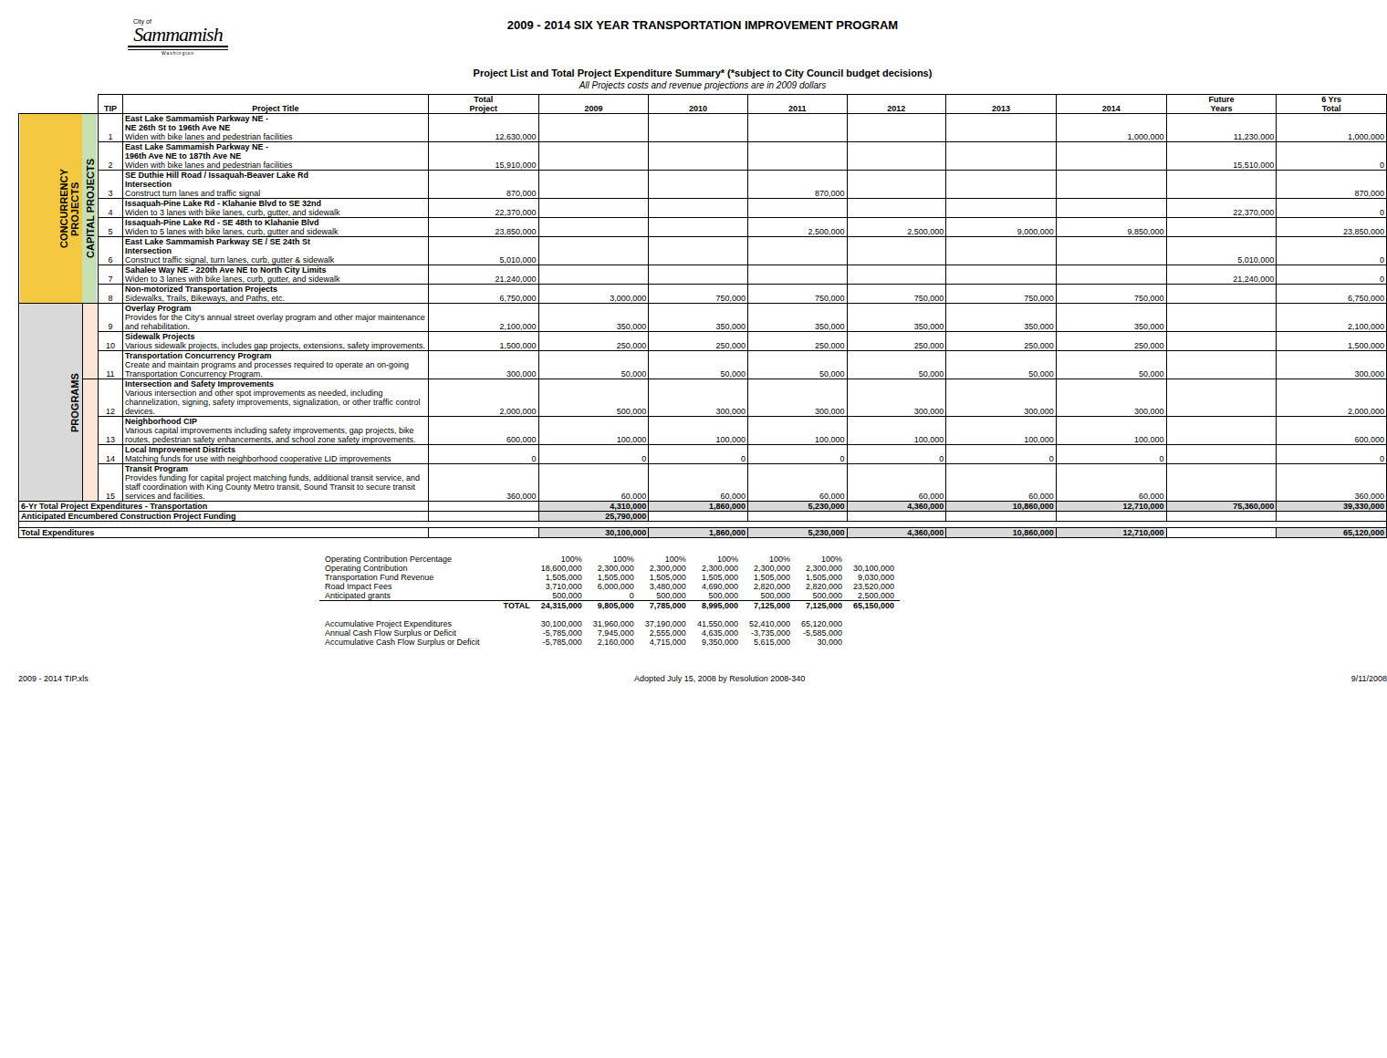City of Sammamish
Washington
2009 - 2014 SIX YEAR TRANSPORTATION IMPROVEMENT PROGRAM
Project List and Total Project Expenditure Summary* (*subject to City Council budget decisions)
All Projects costs and revenue projections are in 2009 dollars
| | | TIP | Project Title | Total Project | 2009 | 2010 | 2011 | 2012 | 2013 | 2014 | Future Years | 6 Yrs Total |
| --- | --- | --- | --- | --- | --- | --- | --- | --- | --- | --- | --- | --- |
| CONCURRENCY PROJECTS | CAPITAL PROJECTS | 1 | East Lake Sammamish Parkway NE - NE 26th St to 196th Ave NE Widen with bike lanes and pedestrian facilities | 12,630,000 | | | | | | 1,000,000 | 11,230,000 | 1,000,000 |
| 2 | East Lake Sammamish Parkway NE - 196th Ave NE to 187th Ave NE Widen with bike lanes and pedestrian facilities | 15,910,000 | | | | | | | 15,510,000 | 0 |
| 3 | SE Duthie Hill Road / Issaquah-Beaver Lake Rd Intersection Construct turn lanes and traffic signal | 870,000 | | | 870,000 | | | | | 870,000 |
| 4 | Issaquah-Pine Lake Rd - Klahanie Blvd to SE 32nd Widen to 3 lanes with bike lanes, curb, gutter, and sidewalk | 22,370,000 | | | | | | | 22,370,000 | 0 |
| 5 | Issaquah-Pine Lake Rd - SE 48th to Klahanie Blvd Widen to 5 lanes with bike lanes, curb, gutter and sidewalk | 23,850,000 | | | 2,500,000 | 2,500,000 | 9,000,000 | 9,850,000 | | 23,850,000 |
| 6 | East Lake Sammamish Parkway SE / SE 24th St Intersection Construct traffic signal, turn lanes, curb, gutter & sidewalk | 5,010,000 | | | | | | | 5,010,000 | 0 |
| 7 | Sahalee Way NE - 220th Ave NE to North City Limits Widen to 3 lanes with bike lanes, curb, gutter, and sidewalk | 21,240,000 | | | | | | | 21,240,000 | 0 |
| 8 | Non-motorized Transportation Projects Sidewalks, Trails, Bikeways, and Paths, etc. | 6,750,000 | 3,000,000 | 750,000 | 750,000 | 750,000 | 750,000 | 750,000 | | 6,750,000 |
| PROGRAMS | | 9 | Overlay Program Provides for the City's annual street overlay program and other major maintenance and rehabilitation. | 2,100,000 | 350,000 | 350,000 | 350,000 | 350,000 | 350,000 | 350,000 | | 2,100,000 |
| 10 | Sidewalk Projects Various sidewalk projects, includes gap projects, extensions, safety improvements. | 1,500,000 | 250,000 | 250,000 | 250,000 | 250,000 | 250,000 | 250,000 | | 1,500,000 |
| 11 | Transportation Concurrency Program Create and maintain programs and processes required to operate an on-going Transportation Concurrency Program. | 300,000 | 50,000 | 50,000 | 50,000 | 50,000 | 50,000 | 50,000 | | 300,000 |
| | 12 | Intersection and Safety Improvements Various intersection and other spot improvements as needed, including channelization, signing, safety improvements, signalization, or other traffic control devices. | 2,000,000 | 500,000 | 300,000 | 300,000 | 300,000 | 300,000 | 300,000 | | 2,000,000 |
| 13 | Neighborhood CIP Various capital improvements including safety improvements, gap projects, bike routes, pedestrian safety enhancements, and school zone safety improvements. | 600,000 | 100,000 | 100,000 | 100,000 | 100,000 | 100,000 | 100,000 | | 600,000 |
| 14 | Local Improvement Districts Matching funds for use with neighborhood cooperative LID improvements | 0 | 0 | 0 | 0 | 0 | 0 | 0 | | 0 |
| 15 | Transit Program Provides funding for capital project matching funds, additional transit service, and staff coordination with King County Metro transit, Sound Transit to secure transit services and facilities. | 360,000 | 60,000 | 60,000 | 60,000 | 60,000 | 60,000 | 60,000 | | 360,000 |
| 6-Yr Total Project Expenditures - Transportation | | 4,310,000 | 1,860,000 | 5,230,000 | 4,360,000 | 10,860,000 | 12,710,000 | 75,360,000 | 39,330,000 |
| Anticipated Encumbered Construction Project Funding | | 25,790,000 | | | | | | | |
| Total Expenditures | | 30,100,000 | 1,860,000 | 5,230,000 | 4,360,000 | 10,860,000 | 12,710,000 | | 65,120,000 |
| Operating Contribution Percentage | | 100% | 100% | 100% | 100% | 100% | 100% | |
| Operating Contribution | | 18,600,000 | 2,300,000 | 2,300,000 | 2,300,000 | 2,300,000 | 2,300,000 | 30,100,000 |
| Transportation Fund Revenue | | 1,505,000 | 1,505,000 | 1,505,000 | 1,505,000 | 1,505,000 | 1,505,000 | 9,030,000 |
| Road Impact Fees | | 3,710,000 | 6,000,000 | 3,480,000 | 4,690,000 | 2,820,000 | 2,820,000 | 23,520,000 |
| Anticipated grants | | 500,000 | 0 | 500,000 | 500,000 | 500,000 | 500,000 | 2,500,000 |
| | TOTAL | 24,315,000 | 9,805,000 | 7,785,000 | 8,995,000 | 7,125,000 | 7,125,000 | 65,150,000 |
| Accumulative Project Expenditures | | 30,100,000 | 31,960,000 | 37,190,000 | 41,550,000 | 52,410,000 | 65,120,000 | |
| Annual Cash Flow Surplus or Deficit | | -5,785,000 | 7,945,000 | 2,555,000 | 4,635,000 | -3,735,000 | -5,585,000 | |
| Accumulative Cash Flow Surplus or Deficit | | -5,785,000 | 2,160,000 | 4,715,000 | 9,350,000 | 5,615,000 | 30,000 | |
2009 - 2014 TIP.xls
Adopted July 15, 2008 by Resolution 2008-340
9/11/2008